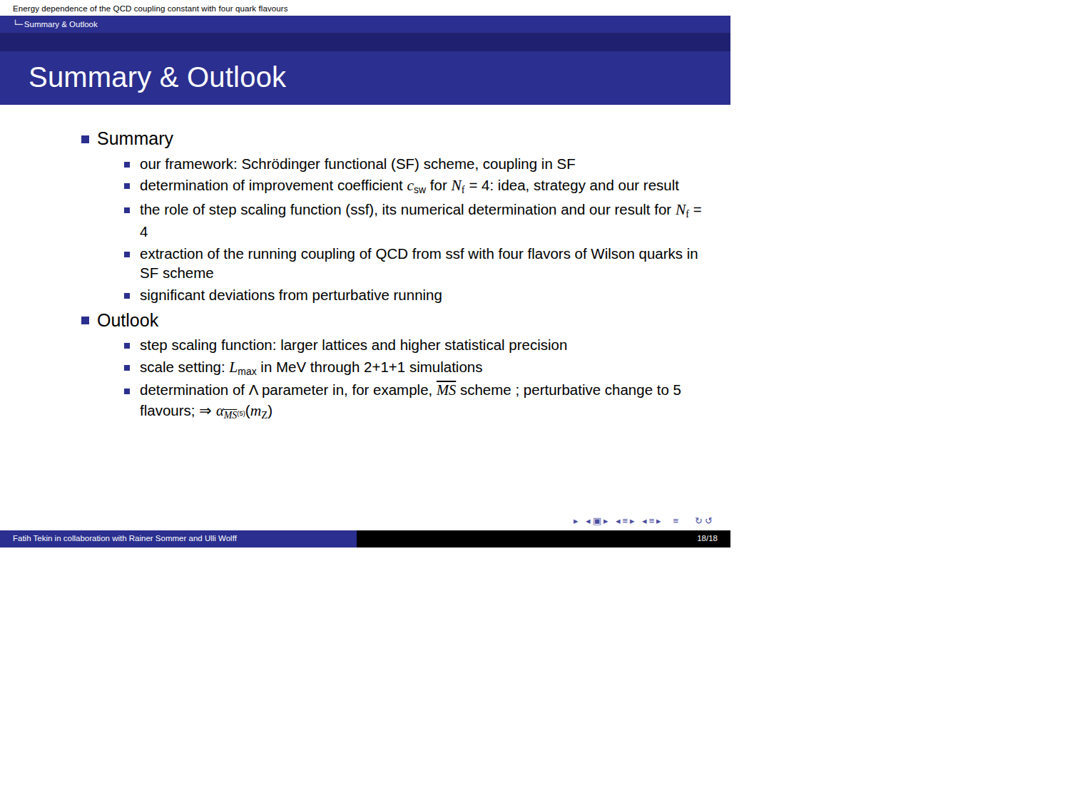Energy dependence of the QCD coupling constant with four quark flavours
└─Summary & Outlook
Summary & Outlook
Summary
our framework: Schrödinger functional (SF) scheme, coupling in SF
determination of improvement coefficient csw for Nf = 4: idea, strategy and our result
the role of step scaling function (ssf), its numerical determination and our result for Nf = 4
extraction of the running coupling of QCD from ssf with four flavors of Wilson quarks in SF scheme
significant deviations from perturbative running
Outlook
step scaling function: larger lattices and higher statistical precision
scale setting: Lmax in MeV through 2+1+1 simulations
determination of Λ parameter in, for example, MS scheme ; perturbative change to 5 flavours; ⇒ αMS(5)(mZ)
▸ ◂▣▸ ◂≡▸ ◂≡▸ ≡ ↻↺
Fatih Tekin in collaboration with Rainer Sommer and Ulli Wolff
18/18